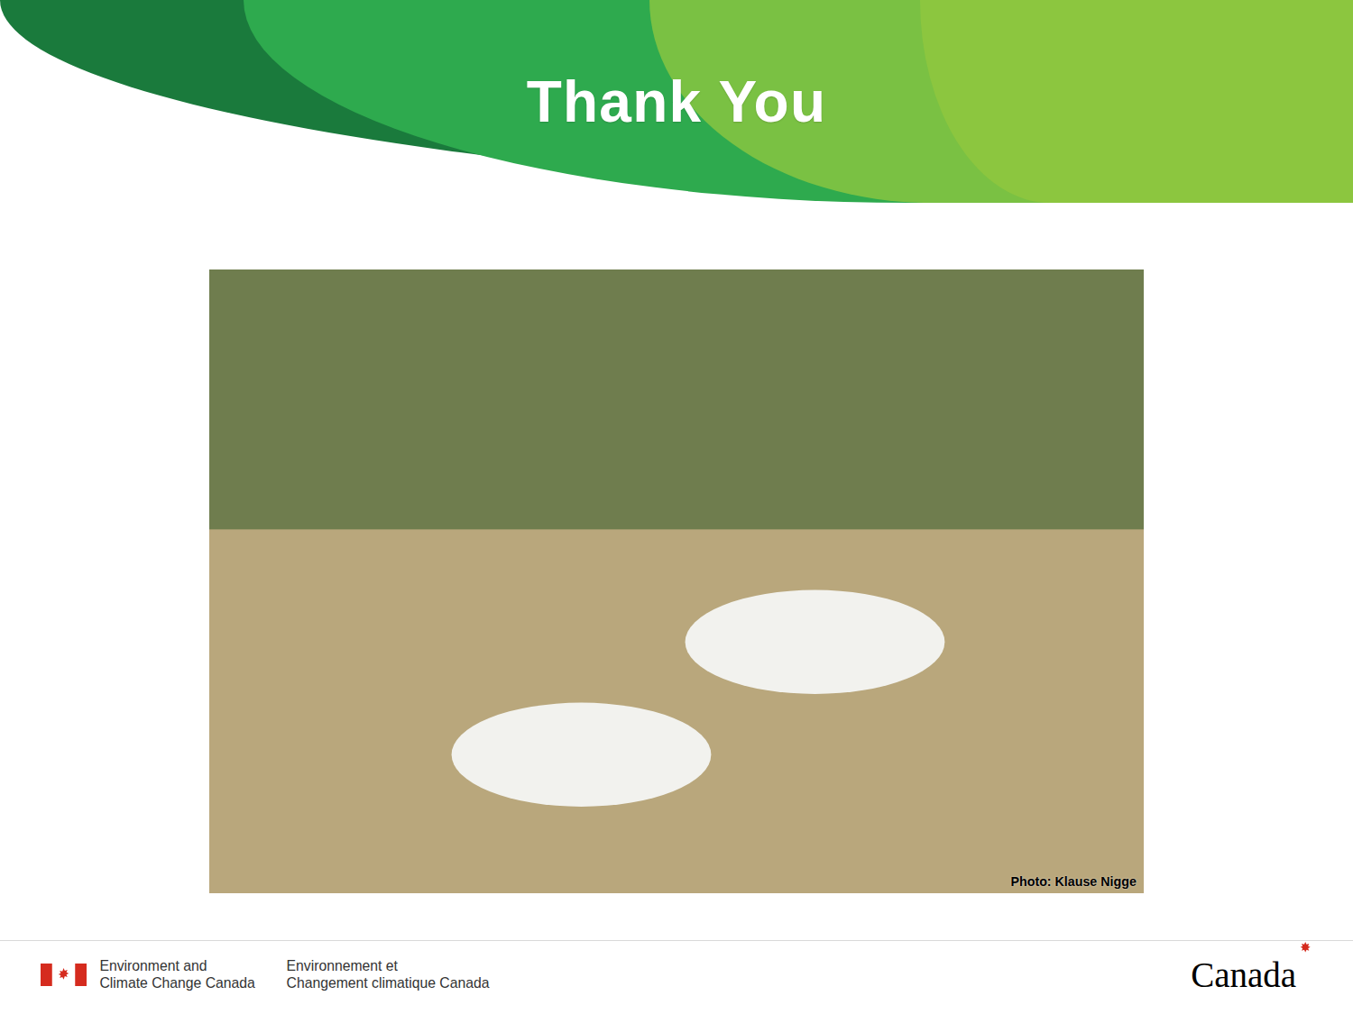Thank You
Photo: Klause Nigge
Environment and Climate Change Canada
Environnement et Changement climatique Canada
Canada